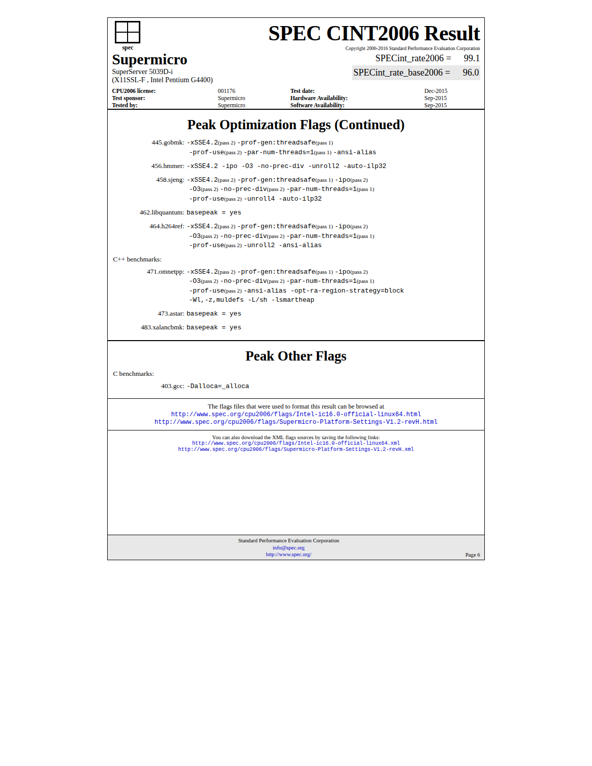spec
SPEC CINT2006 Result
Copyright 2006-2016 Standard Performance Evaluation Corporation
Supermicro
SuperServer 5039D-i
(X11SSL-F , Intel Pentium G4400)
SPECint_rate2006 = 99.1
SPECint_rate_base2006 = 96.0
| CPU2006 license: | 001176 | Test date: | Dec-2015 |
| Test sponsor: | Supermicro | Hardware Availability: | Sep-2015 |
| Tested by: | Supermicro | Software Availability: | Sep-2015 |
Peak Optimization Flags (Continued)
445.gobmk:-xSSE4.2(pass 2) -prof-gen:threadsafe(pass 1) -prof-use(pass 2) -par-num-threads=1(pass 1) -ansi-alias
456.hmmer:-xSSE4.2 -ipo -O3 -no-prec-div -unroll2 -auto-ilp32
458.sjeng:-xSSE4.2(pass 2) -prof-gen:threadsafe(pass 1) -ipo(pass 2) -O3(pass 2) -no-prec-div(pass 2) -par-num-threads=1(pass 1) -prof-use(pass 2) -unroll4 -auto-ilp32
462.libquantum: basepeak = yes
464.h264ref:-xSSE4.2(pass 2) -prof-gen:threadsafe(pass 1) -ipo(pass 2) -O3(pass 2) -no-prec-div(pass 2) -par-num-threads=1(pass 1) -prof-use(pass 2) -unroll2 -ansi-alias
C++ benchmarks:
471.omnetpp:-xSSE4.2(pass 2) -prof-gen:threadsafe(pass 1) -ipo(pass 2) -O3(pass 2) -no-prec-div(pass 2) -par-num-threads=1(pass 1) -prof-use(pass 2) -ansi-alias -opt-ra-region-strategy=block -Wl,-z,muldefs -L/sh -lsmartheap
473.astar: basepeak = yes
483.xalancbmk: basepeak = yes
Peak Other Flags
C benchmarks:
403.gcc:-Dalloca=_alloca
The flags files that were used to format this result can be browsed at
http://www.spec.org/cpu2006/flags/Intel-ic16.0-official-linux64.html
http://www.spec.org/cpu2006/flags/Supermicro-Platform-Settings-V1.2-revH.html
You can also download the XML flags sources by saving the following links:
http://www.spec.org/cpu2006/flags/Intel-ic16.0-official-linux64.xml
http://www.spec.org/cpu2006/flags/Supermicro-Platform-Settings-V1.2-revH.xml
Standard Performance Evaluation Corporation
info@spec.org
http://www.spec.org/
Page 6